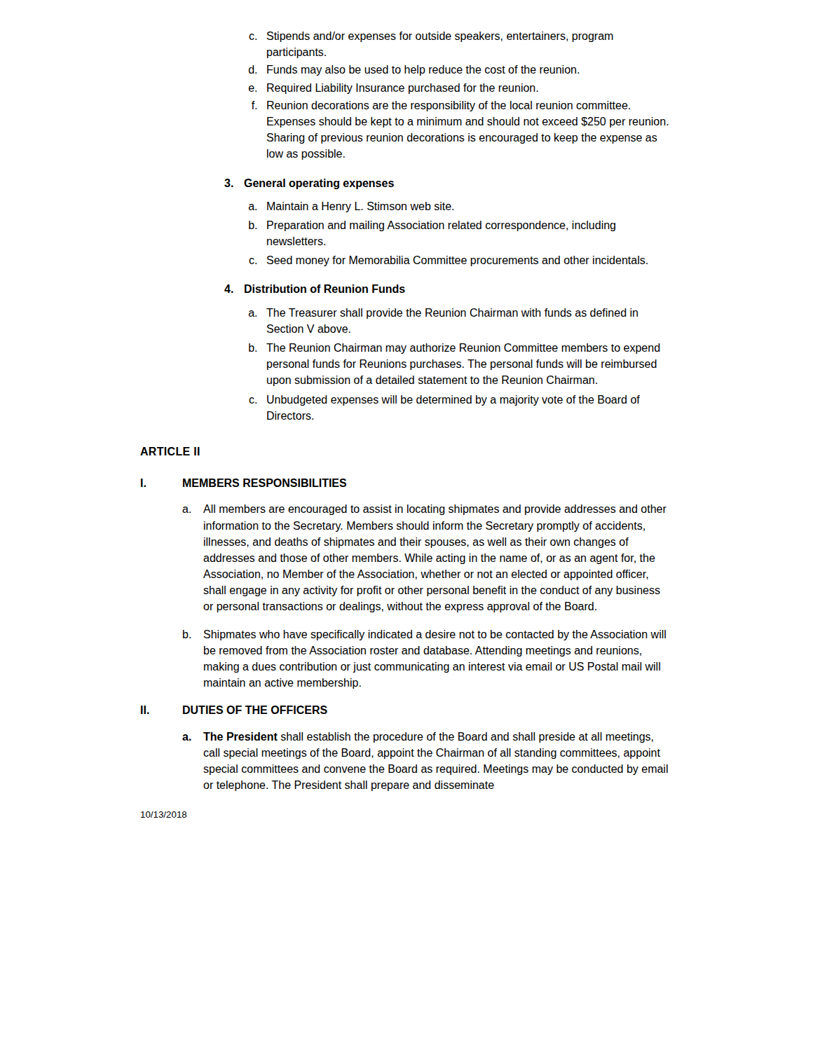Stipends and/or expenses for outside speakers, entertainers, program participants.
Funds may also be used to help reduce the cost of the reunion.
Required Liability Insurance purchased for the reunion.
Reunion decorations are the responsibility of the local reunion committee. Expenses should be kept to a minimum and should not exceed $250 per reunion. Sharing of previous reunion decorations is encouraged to keep the expense as low as possible.
3. General operating expenses
Maintain a Henry L. Stimson web site.
Preparation and mailing Association related correspondence, including newsletters.
Seed money for Memorabilia Committee procurements and other incidentals.
4. Distribution of Reunion Funds
The Treasurer shall provide the Reunion Chairman with funds as defined in Section V above.
The Reunion Chairman may authorize Reunion Committee members to expend personal funds for Reunions purchases. The personal funds will be reimbursed upon submission of a detailed statement to the Reunion Chairman.
Unbudgeted expenses will be determined by a majority vote of the Board of Directors.
ARTICLE II
I. MEMBERS RESPONSIBILITIES
a. All members are encouraged to assist in locating shipmates and provide addresses and other information to the Secretary. Members should inform the Secretary promptly of accidents, illnesses, and deaths of shipmates and their spouses, as well as their own changes of addresses and those of other members. While acting in the name of, or as an agent for, the Association, no Member of the Association, whether or not an elected or appointed officer, shall engage in any activity for profit or other personal benefit in the conduct of any business or personal transactions or dealings, without the express approval of the Board.
b. Shipmates who have specifically indicated a desire not to be contacted by the Association will be removed from the Association roster and database. Attending meetings and reunions, making a dues contribution or just communicating an interest via email or US Postal mail will maintain an active membership.
II. DUTIES OF THE OFFICERS
a. The President shall establish the procedure of the Board and shall preside at all meetings, call special meetings of the Board, appoint the Chairman of all standing committees, appoint special committees and convene the Board as required. Meetings may be conducted by email or telephone. The President shall prepare and disseminate
10/13/2018